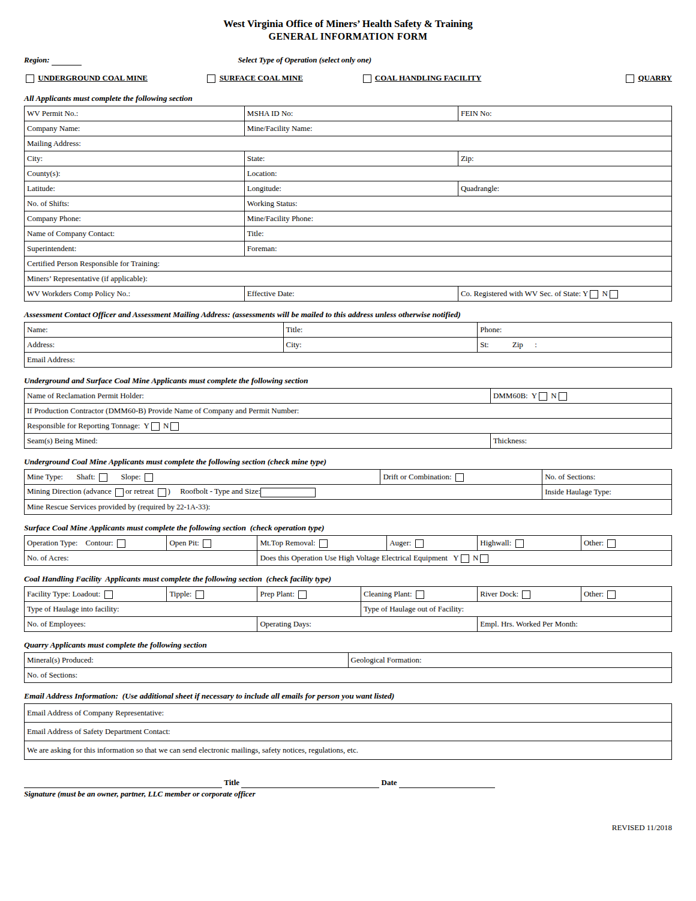West Virginia Office of Miners’ Health Safety & Training
GENERAL INFORMATION FORM
| Region: | Select Type of Operation (select only one) |
| UNDERGROUND COAL MINE | SURFACE COAL MINE | COAL HANDLING FACILITY | QUARRY |
All Applicants must complete the following section
| WV Permit No.: | MSHA ID No: | FEIN No: |
| Company Name: | Mine/Facility Name: |
| Mailing Address: |
| City: | State: | Zip: |
| County(s): | Location: |
| Latitude: | Longitude: | Quadrangle: |
| No. of Shifts: | Working Status: |
| Company Phone: | Mine/Facility Phone: |
| Name of Company Contact: | Title: |
| Superintendent: | Foreman: |
| Certified Person Responsible for Training: |
| Miners’ Representative (if applicable): |
| WV Workders Comp Policy No.: | Effective Date: | Co. Registered with WV Sec. of State: Y N |
Assessment Contact Officer and Assessment Mailing Address: (assessments will be mailed to this address unless otherwise notified)
| Name: | Title: | Phone: |
| Address: | City: | St: Zip : |
| Email Address: |
Underground and Surface Coal Mine Applicants must complete the following section
| Name of Reclamation Permit Holder: | DMM60B: Y N |
| If Production Contractor (DMM60-B) Provide Name of Company and Permit Number: |
| Responsible for Reporting Tonnage: Y N |
| Seam(s) Being Mined: | Thickness: |
Underground Coal Mine Applicants must complete the following section (check mine type)
| Mine Type: Shaft: Slope: | Drift or Combination: | No. of Sections: |
| Mining Direction (advance or retreat ) Roofbolt - Type and Size: | Inside Haulage Type: |
| Mine Rescue Services provided by (required by 22-1A-33) : |
Surface Coal Mine Applicants must complete the following section (check operation type)
| Operation Type: Contour: | Open Pit: | Mt.Top Removal: | Auger: | Highwall: | Other: |
| No. of Acres: | Does this Operation Use High Voltage Electrical Equipment Y N |
Coal Handling Facility Applicants must complete the following section (check facility type)
| Facility Type: Loadout: | Tipple: | Prep Plant: | Cleaning Plant: | River Dock: | Other: |
| Type of Haulage into facility: | Type of Haulage out of Facility: |
| No. of Employees: | Operating Days: | Empl. Hrs. Worked Per Month: |
Quarry Applicants must complete the following section
| Mineral(s) Produced: | Geological Formation: |
| No. of Sections: |
Email Address Information: (Use additional sheet if necessary to include all emails for person you want listed)
| Email Address of Company Representative: |
| Email Address of Safety Department Contact: |
| We are asking for this information so that we can send electronic mailings, safety notices, regulations, etc. |
Title Date
Signature (must be an owner, partner, LLC member or corporate officer
REVISED 11/2018